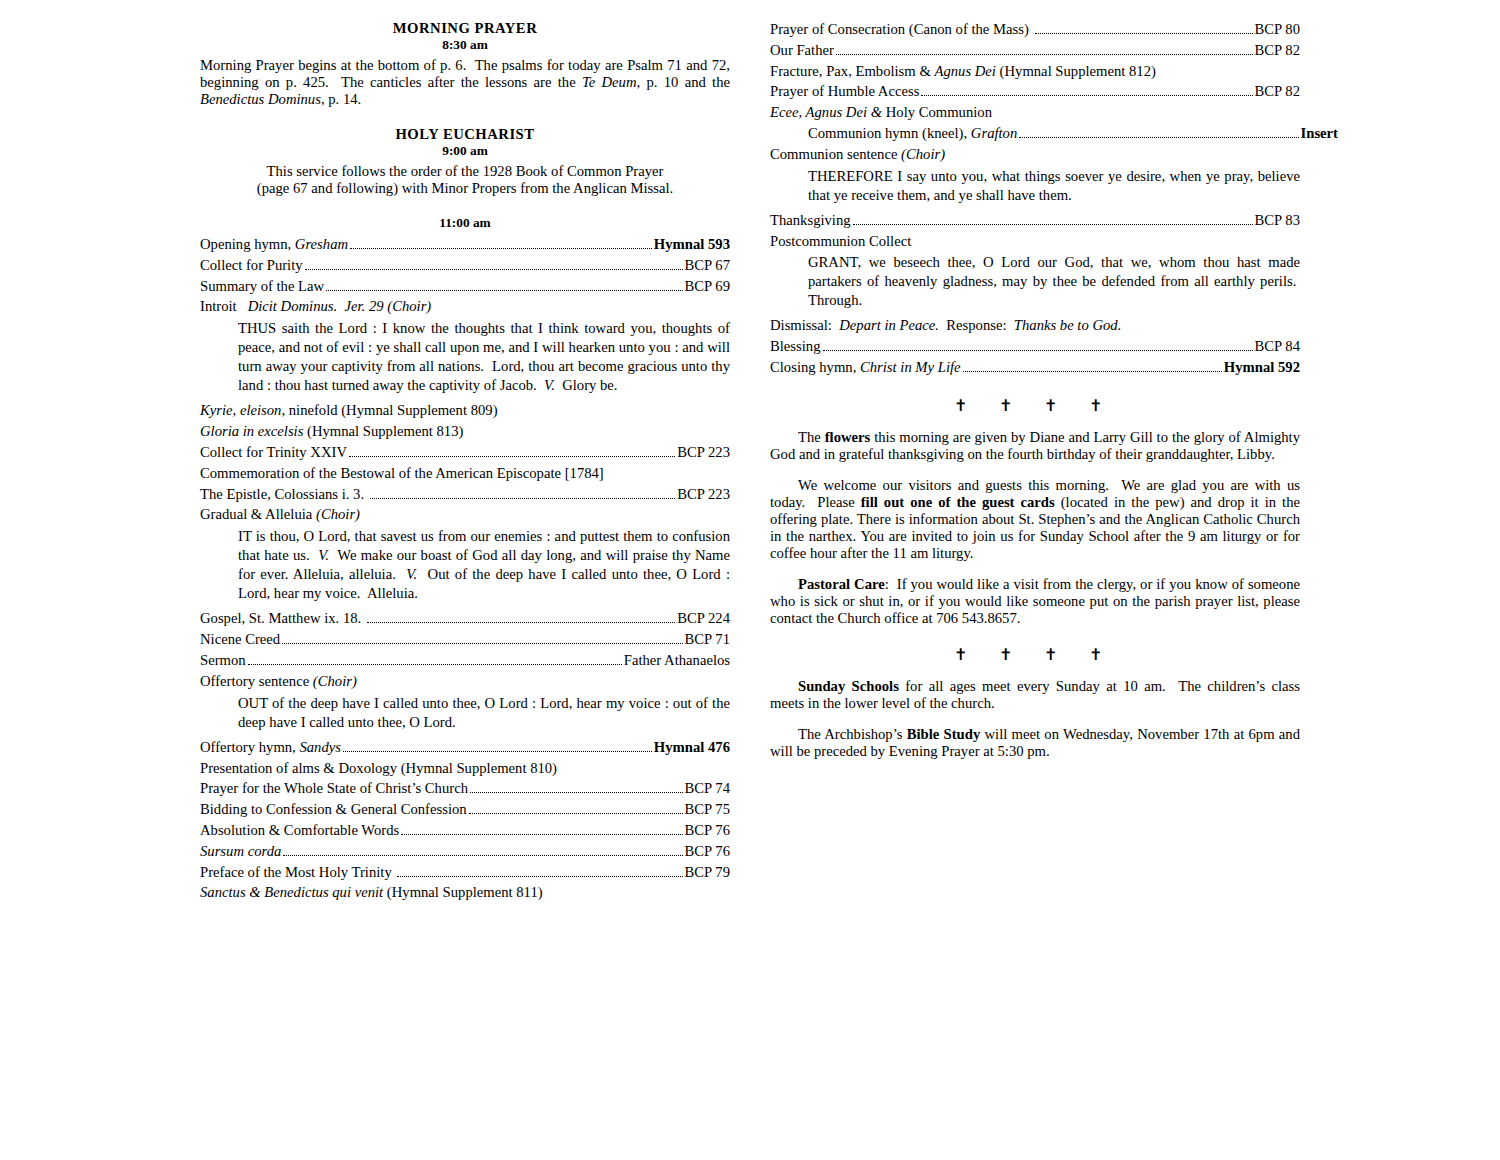MORNING PRAYER
8:30 am
Morning Prayer begins at the bottom of p. 6. The psalms for today are Psalm 71 and 72, beginning on p. 425. The canticles after the lessons are the Te Deum, p. 10 and the Benedictus Dominus, p. 14.
HOLY EUCHARIST
9:00 am
This service follows the order of the 1928 Book of Common Prayer
(page 67 and following) with Minor Propers from the Anglican Missal.
11:00 am
Opening hymn, Gresham Hymnal 593
Collect for Purity BCP 67
Summary of the Law BCP 69
Introit Dicit Dominus. Jer. 29 (Choir)
THUS saith the Lord : I know the thoughts that I think toward you, thoughts of peace, and not of evil : ye shall call upon me, and I will hearken unto you : and will turn away your captivity from all nations. Lord, thou art become gracious unto thy land : thou hast turned away the captivity of Jacob. V. Glory be.
Kyrie, eleison, ninefold (Hymnal Supplement 809)
Gloria in excelsis (Hymnal Supplement 813)
Collect for Trinity XXIV BCP 223
Commemoration of the Bestowal of the American Episcopate [1784]
The Epistle, Colossians i. 3. BCP 223
Gradual & Alleluia (Choir)
IT is thou, O Lord, that savest us from our enemies : and puttest them to confusion that hate us. V. We make our boast of God all day long, and will praise thy Name for ever. Alleluia, alleluia. V. Out of the deep have I called unto thee, O Lord : Lord, hear my voice. Alleluia.
Gospel, St. Matthew ix. 18. BCP 224
Nicene Creed BCP 71
Sermon Father Athanaelos
Offertory sentence (Choir)
OUT of the deep have I called unto thee, O Lord : Lord, hear my voice : out of the deep have I called unto thee, O Lord.
Offertory hymn, Sandys Hymnal 476
Presentation of alms & Doxology (Hymnal Supplement 810)
Prayer for the Whole State of Christ’s Church BCP 74
Bidding to Confession & General Confession BCP 75
Absolution & Comfortable Words BCP 76
Sursum corda BCP 76
Preface of the Most Holy Trinity BCP 79
Sanctus & Benedictus qui venit (Hymnal Supplement 811)
Prayer of Consecration (Canon of the Mass) BCP 80
Our Father BCP 82
Fracture, Pax, Embolism & Agnus Dei (Hymnal Supplement 812)
Prayer of Humble Access BCP 82
Ecee, Agnus Dei & Holy Communion
Communion hymn (kneel), Grafton Insert
Communion sentence (Choir)
THEREFORE I say unto you, what things soever ye desire, when ye pray, believe that ye receive them, and ye shall have them.
Thanksgiving BCP 83
Postcommunion Collect
GRANT, we beseech thee, O Lord our God, that we, whom thou hast made partakers of heavenly gladness, may by thee be defended from all earthly perils. Through.
Dismissal: Depart in Peace. Response: Thanks be to God.
Blessing BCP 84
Closing hymn, Christ in My Life Hymnal 592
✝ ✝ ✝ ✝
The flowers this morning are given by Diane and Larry Gill to the glory of Almighty God and in grateful thanksgiving on the fourth birthday of their granddaughter, Libby.
We welcome our visitors and guests this morning. We are glad you are with us today. Please fill out one of the guest cards (located in the pew) and drop it in the offering plate. There is information about St. Stephen’s and the Anglican Catholic Church in the narthex. You are invited to join us for Sunday School after the 9 am liturgy or for coffee hour after the 11 am liturgy.
Pastoral Care: If you would like a visit from the clergy, or if you know of someone who is sick or shut in, or if you would like someone put on the parish prayer list, please contact the Church office at 706 543.8657.
✝ ✝ ✝ ✝
Sunday Schools for all ages meet every Sunday at 10 am. The children’s class meets in the lower level of the church.
The Archbishop’s Bible Study will meet on Wednesday, November 17th at 6pm and will be preceded by Evening Prayer at 5:30 pm.